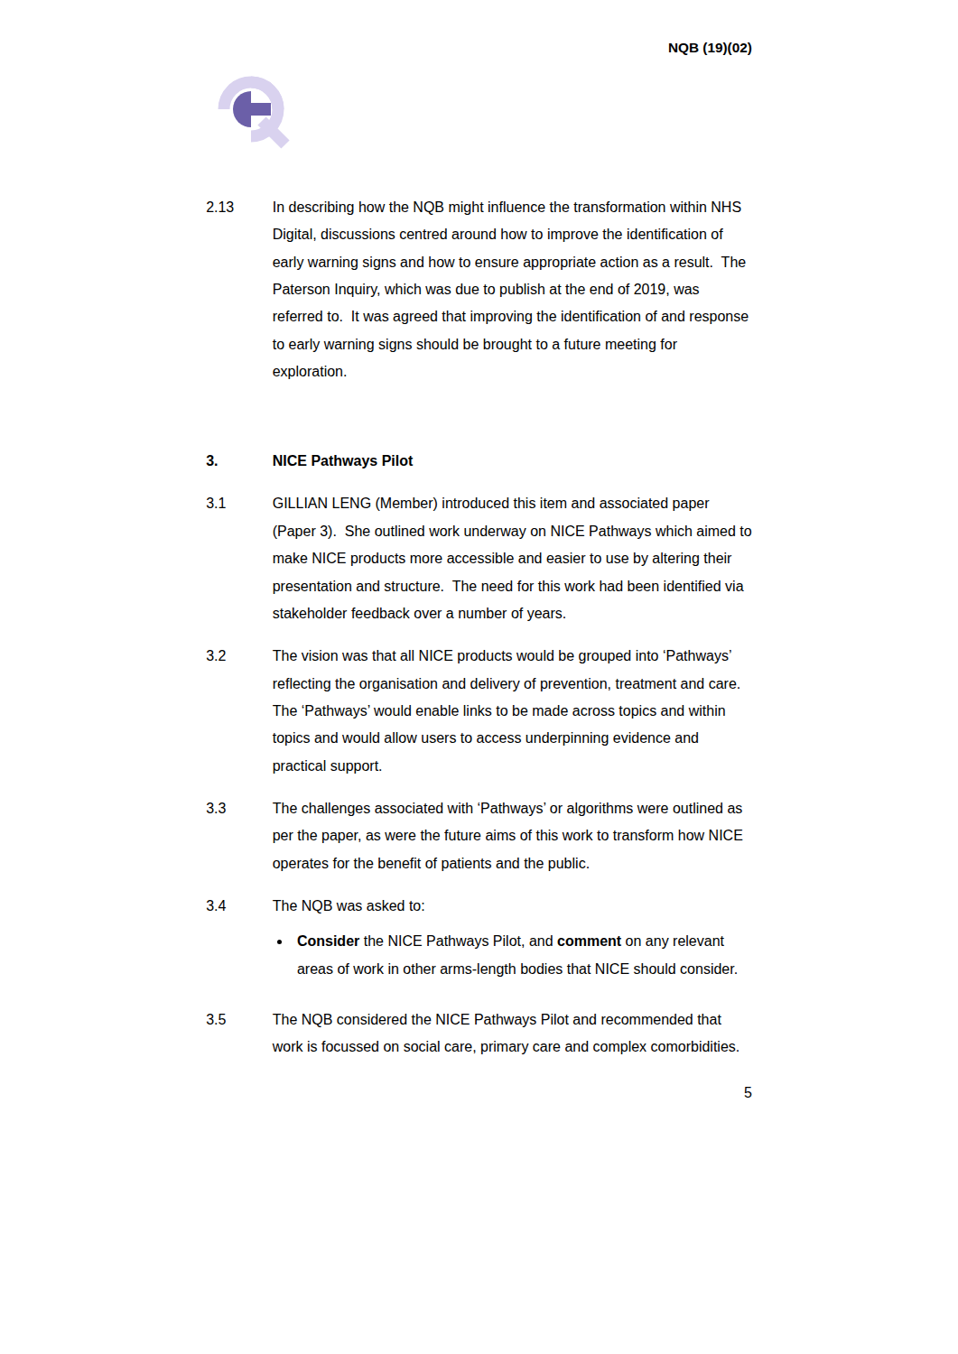NQB (19)(02)
2.13
In describing how the NQB might influence the transformation within NHS Digital, discussions centred around how to improve the identification of early warning signs and how to ensure appropriate action as a result. The Paterson Inquiry, which was due to publish at the end of 2019, was referred to. It was agreed that improving the identification of and response to early warning signs should be brought to a future meeting for exploration.
3. NICE Pathways Pilot
3.1
GILLIAN LENG (Member) introduced this item and associated paper (Paper 3). She outlined work underway on NICE Pathways which aimed to make NICE products more accessible and easier to use by altering their presentation and structure. The need for this work had been identified via stakeholder feedback over a number of years.
3.2
The vision was that all NICE products would be grouped into ‘Pathways’ reflecting the organisation and delivery of prevention, treatment and care. The ‘Pathways’ would enable links to be made across topics and within topics and would allow users to access underpinning evidence and practical support.
3.3
The challenges associated with ‘Pathways’ or algorithms were outlined as per the paper, as were the future aims of this work to transform how NICE operates for the benefit of patients and the public.
3.4
The NQB was asked to:
Consider the NICE Pathways Pilot, and comment on any relevant areas of work in other arms-length bodies that NICE should consider.
3.5
The NQB considered the NICE Pathways Pilot and recommended that work is focussed on social care, primary care and complex comorbidities.
5